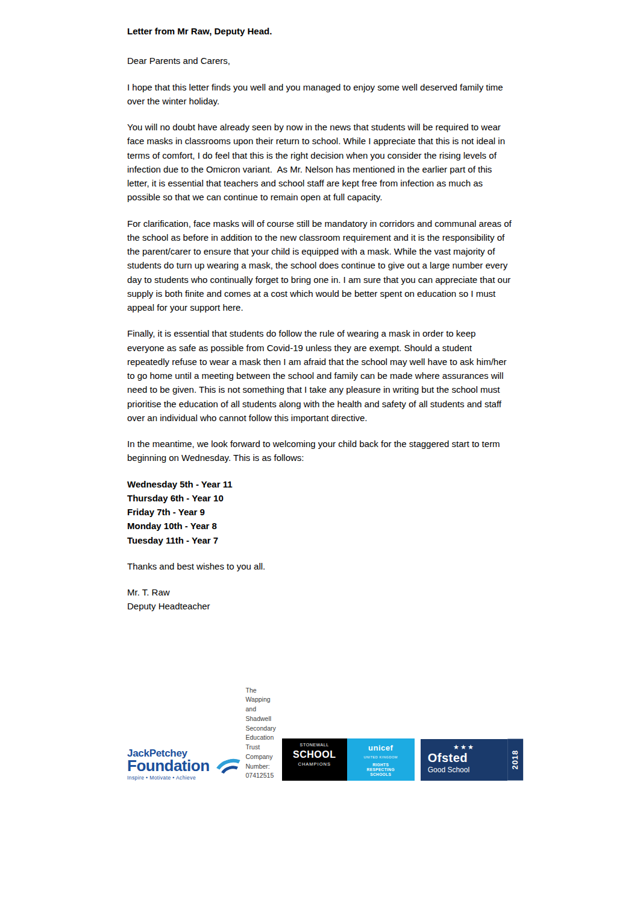Letter from Mr Raw, Deputy Head.
Dear Parents and Carers,
I hope that this letter finds you well and you managed to enjoy some well deserved family time over the winter holiday.
You will no doubt have already seen by now in the news that students will be required to wear face masks in classrooms upon their return to school. While I appreciate that this is not ideal in terms of comfort, I do feel that this is the right decision when you consider the rising levels of infection due to the Omicron variant. As Mr. Nelson has mentioned in the earlier part of this letter, it is essential that teachers and school staff are kept free from infection as much as possible so that we can continue to remain open at full capacity.
For clarification, face masks will of course still be mandatory in corridors and communal areas of the school as before in addition to the new classroom requirement and it is the responsibility of the parent/carer to ensure that your child is equipped with a mask. While the vast majority of students do turn up wearing a mask, the school does continue to give out a large number every day to students who continually forget to bring one in. I am sure that you can appreciate that our supply is both finite and comes at a cost which would be better spent on education so I must appeal for your support here.
Finally, it is essential that students do follow the rule of wearing a mask in order to keep everyone as safe as possible from Covid-19 unless they are exempt. Should a student repeatedly refuse to wear a mask then I am afraid that the school may well have to ask him/her to go home until a meeting between the school and family can be made where assurances will need to be given. This is not something that I take any pleasure in writing but the school must prioritise the education of all students along with the health and safety of all students and staff over an individual who cannot follow this important directive.
In the meantime, we look forward to welcoming your child back for the staggered start to term beginning on Wednesday. This is as follows:
Wednesday 5th - Year 11
Thursday 6th - Year 10
Friday 7th - Year 9
Monday 10th - Year 8
Tuesday 11th - Year 7
Thanks and best wishes to you all.
Mr. T. Raw
Deputy Headteacher
JackPetchey
Foundation
Inspire • Motivate • Achieve
The Wapping and Shadwell
Secondary Education Trust Company
Number: 07412515
Stonewall
SCHOOL
Champions
unicef
United Kingdom
Rights
Respecting
Schools
★★★
Ofsted
Good School
2018